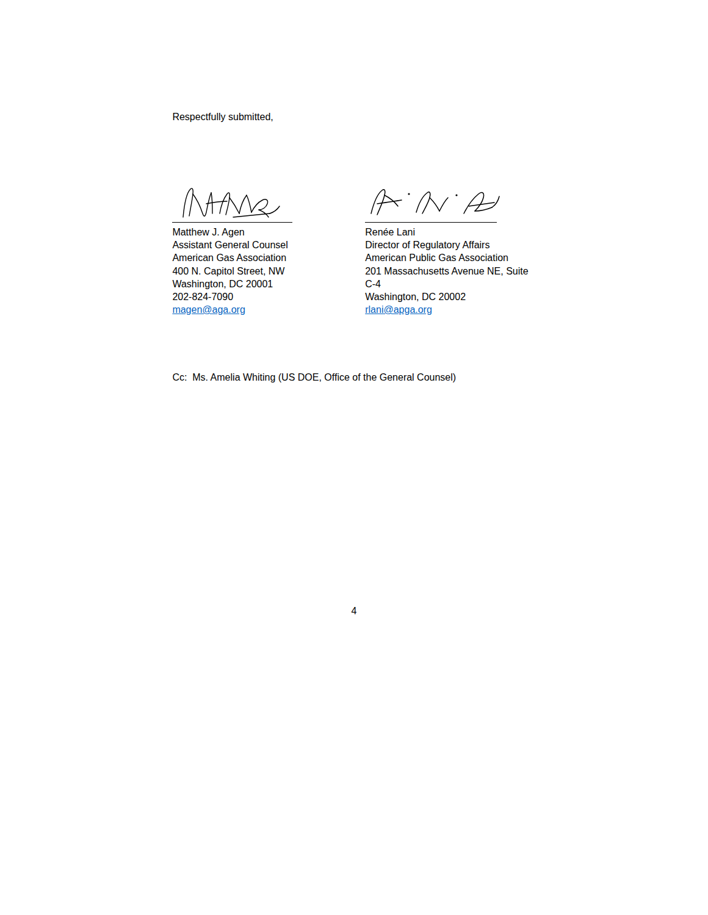Respectfully submitted,
| Matthew J. Agen Assistant General Counsel American Gas Association 400 N. Capitol Street, NW Washington, DC 20001 202-824-7090 magen@aga.org | | Renée Lani Director of Regulatory Affairs American Public Gas Association 201 Massachusetts Avenue NE, Suite C-4 Washington, DC 20002 rlani@apga.org |
Cc: Ms. Amelia Whiting (US DOE, Office of the General Counsel)
4